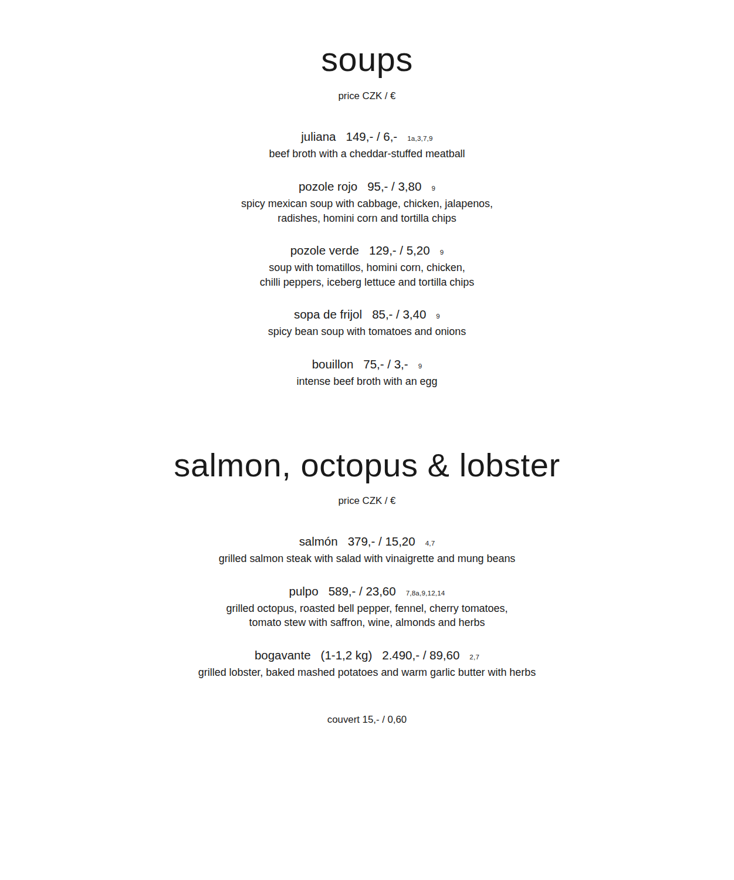soups
price CZK / €
juliana 149,- / 6,- 1a,3,7,9
beef broth with a cheddar-stuffed meatball
pozole rojo 95,- / 3,80 9
spicy mexican soup with cabbage, chicken, jalapenos,
radishes, homini corn and tortilla chips
pozole verde 129,- / 5,20 9
soup with tomatillos, homini corn, chicken,
chilli peppers, iceberg lettuce and tortilla chips
sopa de frijol 85,- / 3,40 9
spicy bean soup with tomatoes and onions
bouillon 75,- / 3,- 9
intense beef broth with an egg
salmon, octopus & lobster
price CZK / €
salmón 379,- / 15,20 4,7
grilled salmon steak with salad with vinaigrette and mung beans
pulpo 589,- / 23,60 7,8a,9,12,14
grilled octopus, roasted bell pepper, fennel, cherry tomatoes,
tomato stew with saffron, wine, almonds and herbs
bogavante (1-1,2 kg) 2.490,- / 89,60 2,7
grilled lobster, baked mashed potatoes and warm garlic butter with herbs
couvert 15,- / 0,60